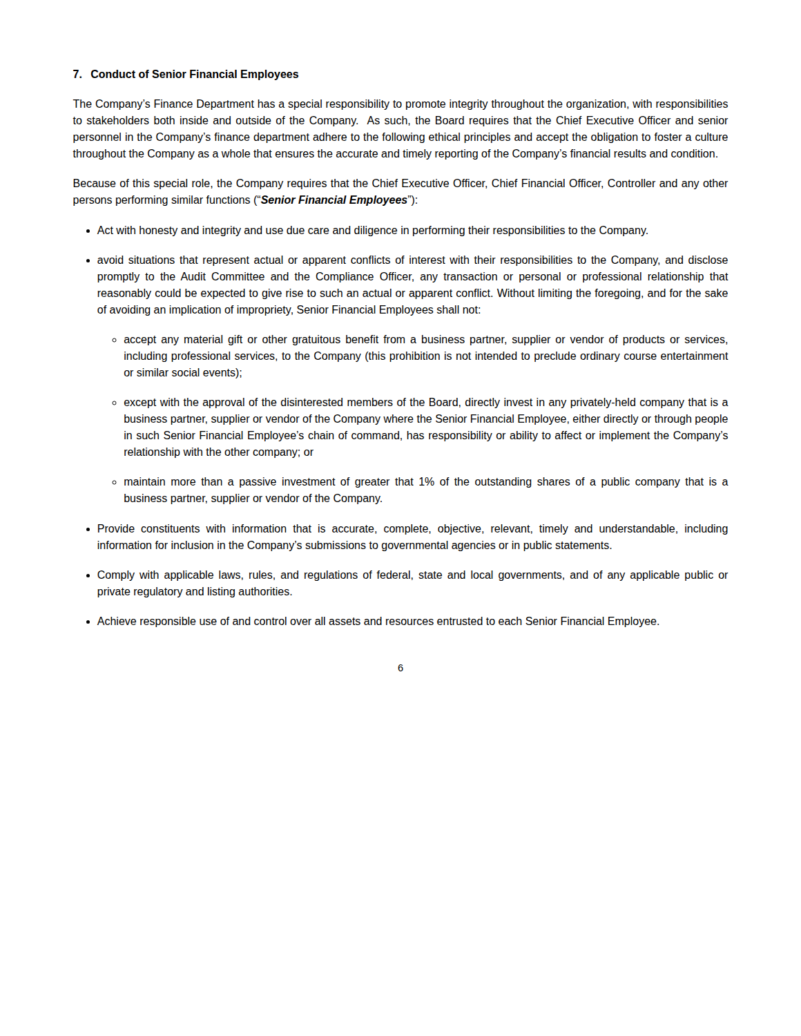7. Conduct of Senior Financial Employees
The Company’s Finance Department has a special responsibility to promote integrity throughout the organization, with responsibilities to stakeholders both inside and outside of the Company. As such, the Board requires that the Chief Executive Officer and senior personnel in the Company’s finance department adhere to the following ethical principles and accept the obligation to foster a culture throughout the Company as a whole that ensures the accurate and timely reporting of the Company’s financial results and condition.
Because of this special role, the Company requires that the Chief Executive Officer, Chief Financial Officer, Controller and any other persons performing similar functions (“Senior Financial Employees”):
Act with honesty and integrity and use due care and diligence in performing their responsibilities to the Company.
avoid situations that represent actual or apparent conflicts of interest with their responsibilities to the Company, and disclose promptly to the Audit Committee and the Compliance Officer, any transaction or personal or professional relationship that reasonably could be expected to give rise to such an actual or apparent conflict. Without limiting the foregoing, and for the sake of avoiding an implication of impropriety, Senior Financial Employees shall not:
accept any material gift or other gratuitous benefit from a business partner, supplier or vendor of products or services, including professional services, to the Company (this prohibition is not intended to preclude ordinary course entertainment or similar social events);
except with the approval of the disinterested members of the Board, directly invest in any privately-held company that is a business partner, supplier or vendor of the Company where the Senior Financial Employee, either directly or through people in such Senior Financial Employee’s chain of command, has responsibility or ability to affect or implement the Company’s relationship with the other company; or
maintain more than a passive investment of greater that 1% of the outstanding shares of a public company that is a business partner, supplier or vendor of the Company.
Provide constituents with information that is accurate, complete, objective, relevant, timely and understandable, including information for inclusion in the Company’s submissions to governmental agencies or in public statements.
Comply with applicable laws, rules, and regulations of federal, state and local governments, and of any applicable public or private regulatory and listing authorities.
Achieve responsible use of and control over all assets and resources entrusted to each Senior Financial Employee.
6